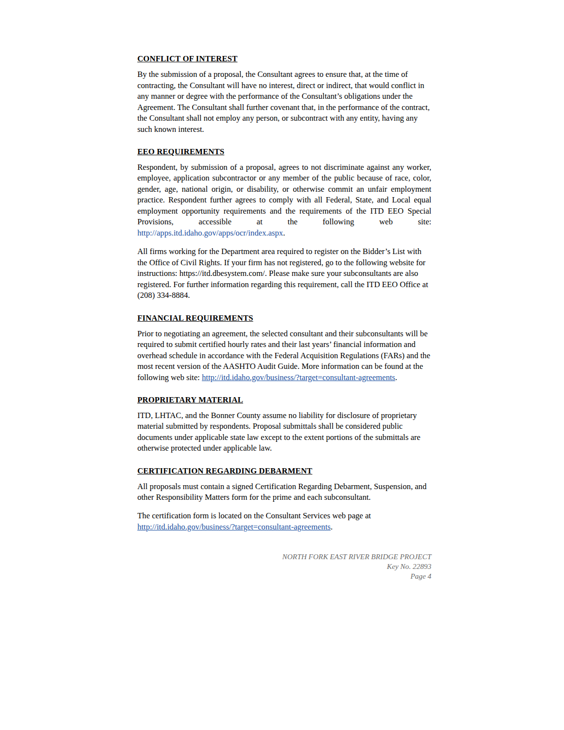CONFLICT OF INTEREST
By the submission of a proposal, the Consultant agrees to ensure that, at the time of contracting, the Consultant will have no interest, direct or indirect, that would conflict in any manner or degree with the performance of the Consultant’s obligations under the Agreement. The Consultant shall further covenant that, in the performance of the contract, the Consultant shall not employ any person, or subcontract with any entity, having any such known interest.
EEO REQUIREMENTS
Respondent, by submission of a proposal, agrees to not discriminate against any worker, employee, application subcontractor or any member of the public because of race, color, gender, age, national origin, or disability, or otherwise commit an unfair employment practice. Respondent further agrees to comply with all Federal, State, and Local equal employment opportunity requirements and the requirements of the ITD EEO Special Provisions, accessible at the following web site: http://apps.itd.idaho.gov/apps/ocr/index.aspx.
All firms working for the Department area required to register on the Bidder’s List with the Office of Civil Rights. If your firm has not registered, go to the following website for instructions: https://itd.dbesystem.com/. Please make sure your subconsultants are also registered. For further information regarding this requirement, call the ITD EEO Office at (208) 334-8884.
FINANCIAL REQUIREMENTS
Prior to negotiating an agreement, the selected consultant and their subconsultants will be required to submit certified hourly rates and their last years’ financial information and overhead schedule in accordance with the Federal Acquisition Regulations (FARs) and the most recent version of the AASHTO Audit Guide. More information can be found at the following web site: http://itd.idaho.gov/business/?target=consultant-agreements.
PROPRIETARY MATERIAL
ITD, LHTAC, and the Bonner County assume no liability for disclosure of proprietary material submitted by respondents. Proposal submittals shall be considered public documents under applicable state law except to the extent portions of the submittals are otherwise protected under applicable law.
CERTIFICATION REGARDING DEBARMENT
All proposals must contain a signed Certification Regarding Debarment, Suspension, and other Responsibility Matters form for the prime and each subconsultant.
The certification form is located on the Consultant Services web page at http://itd.idaho.gov/business/?target=consultant-agreements.
NORTH FORK EAST RIVER BRIDGE PROJECT
Key No. 22893
Page 4